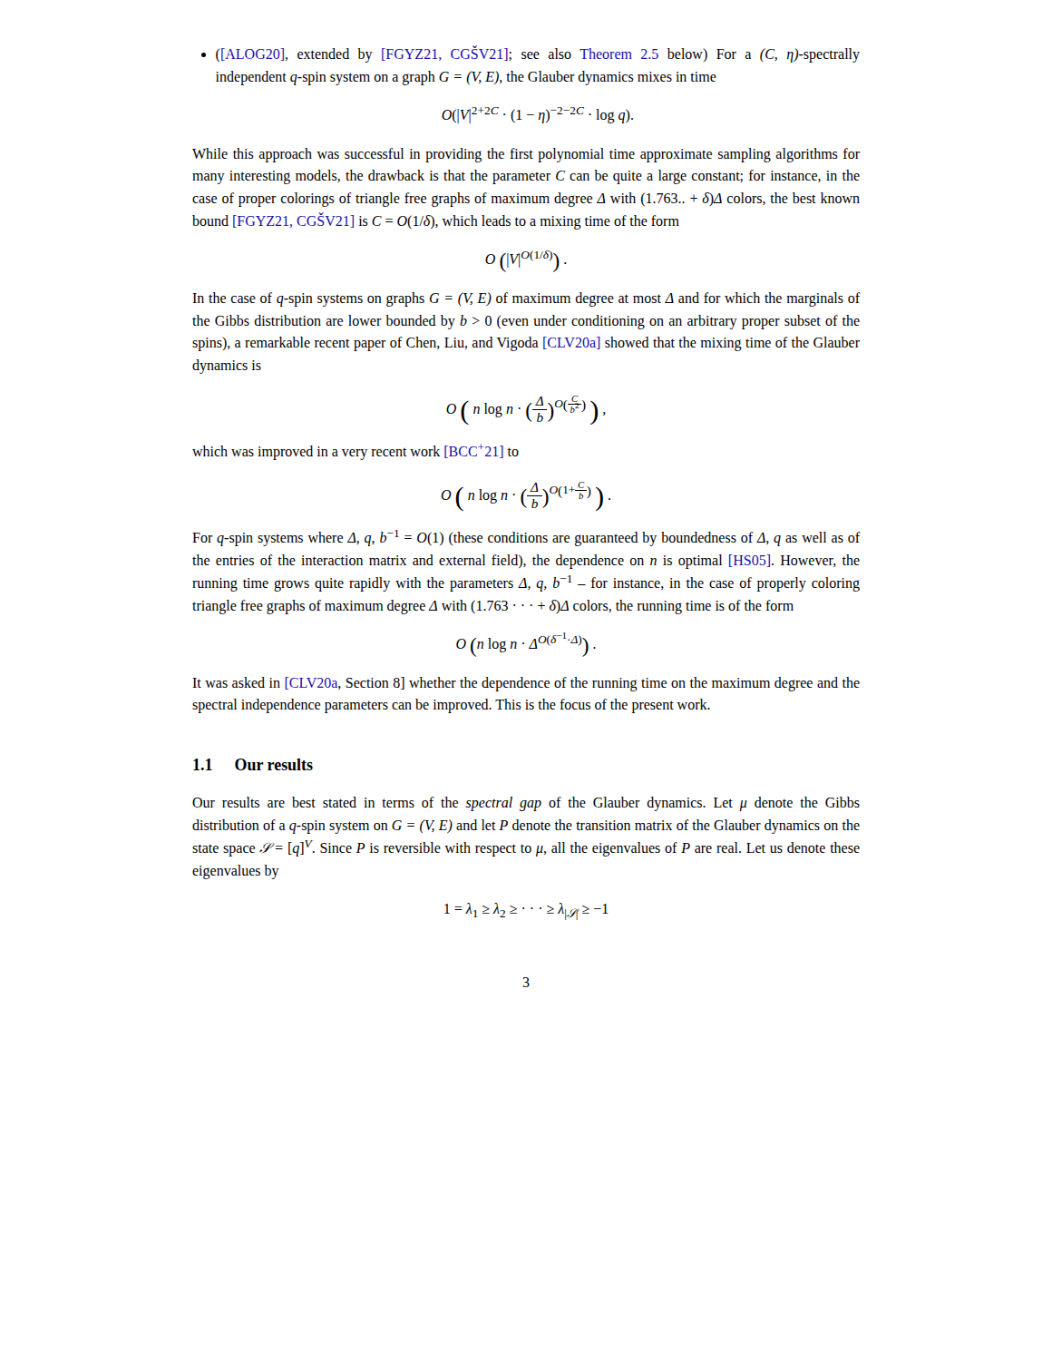([ALOG20], extended by [FGYZ21, CGŠV21]; see also Theorem 2.5 below) For a (C, η)-spectrally independent q-spin system on a graph G = (V, E), the Glauber dynamics mixes in time
O(|V|2+2C · (1 − η)−2−2C · log q).
While this approach was successful in providing the first polynomial time approximate sampling algorithms for many interesting models, the drawback is that the parameter C can be quite a large constant; for instance, in the case of proper colorings of triangle free graphs of maximum degree Δ with (1.763.. + δ)Δ colors, the best known bound [FGYZ21, CGŠV21] is C = O(1/δ), which leads to a mixing time of the form
O (|V|O(1/δ)) .
In the case of q-spin systems on graphs G = (V, E) of maximum degree at most Δ and for which the marginals of the Gibbs distribution are lower bounded by b > 0 (even under conditioning on an arbitrary proper subset of the spins), a remarkable recent paper of Chen, Liu, and Vigoda [CLV20a] showed that the mixing time of the Glauber dynamics is
O ( n log n · (Δb)O(Cb2) ) ,
which was improved in a very recent work [BCC+21] to
O ( n log n · (Δb)O(1+Cb) ) .
For q-spin systems where Δ, q, b−1 = O(1) (these conditions are guaranteed by boundedness of Δ, q as well as of the entries of the interaction matrix and external field), the dependence on n is optimal [HS05]. However, the running time grows quite rapidly with the parameters Δ, q, b−1 – for instance, in the case of properly coloring triangle free graphs of maximum degree Δ with (1.763 · · · + δ)Δ colors, the running time is of the form
O (n log n · ΔO(δ−1·Δ)) .
It was asked in [CLV20a, Section 8] whether the dependence of the running time on the maximum degree and the spectral independence parameters can be improved. This is the focus of the present work.
1.1 Our results
Our results are best stated in terms of the spectral gap of the Glauber dynamics. Let μ denote the Gibbs distribution of a q-spin system on G = (V, E) and let P denote the transition matrix of the Glauber dynamics on the state space 𝒮 = [q]V. Since P is reversible with respect to μ, all the eigenvalues of P are real. Let us denote these eigenvalues by
1 = λ1 ≥ λ2 ≥ · · · ≥ λ|𝒮| ≥ −1
3